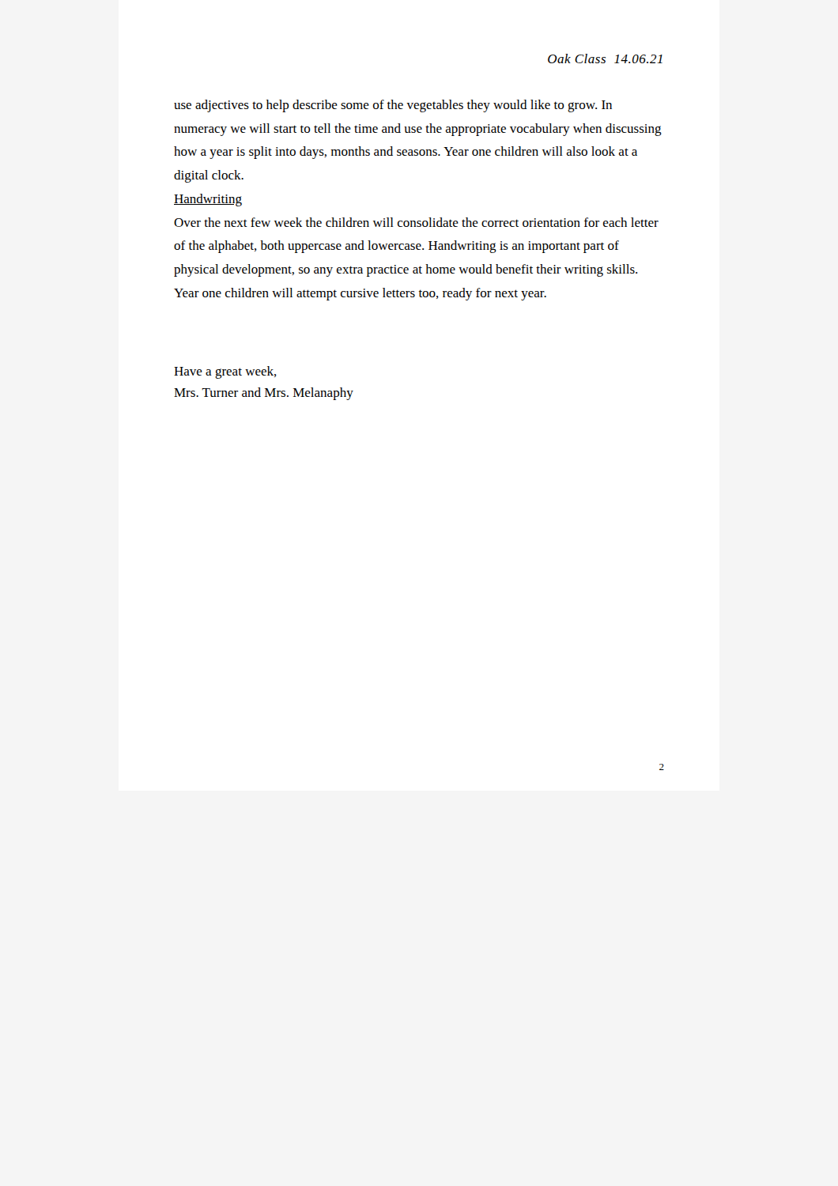Oak Class 14.06.21
use adjectives to help describe some of the vegetables they would like to grow. In numeracy we will start to tell the time and use the appropriate vocabulary when discussing how a year is split into days, months and seasons. Year one children will also look at a digital clock.
Handwriting
Over the next few week the children will consolidate the correct orientation for each letter of the alphabet, both uppercase and lowercase. Handwriting is an important part of physical development, so any extra practice at home would benefit their writing skills. Year one children will attempt cursive letters too, ready for next year.
Have a great week,
Mrs. Turner and Mrs. Melanaphy
2